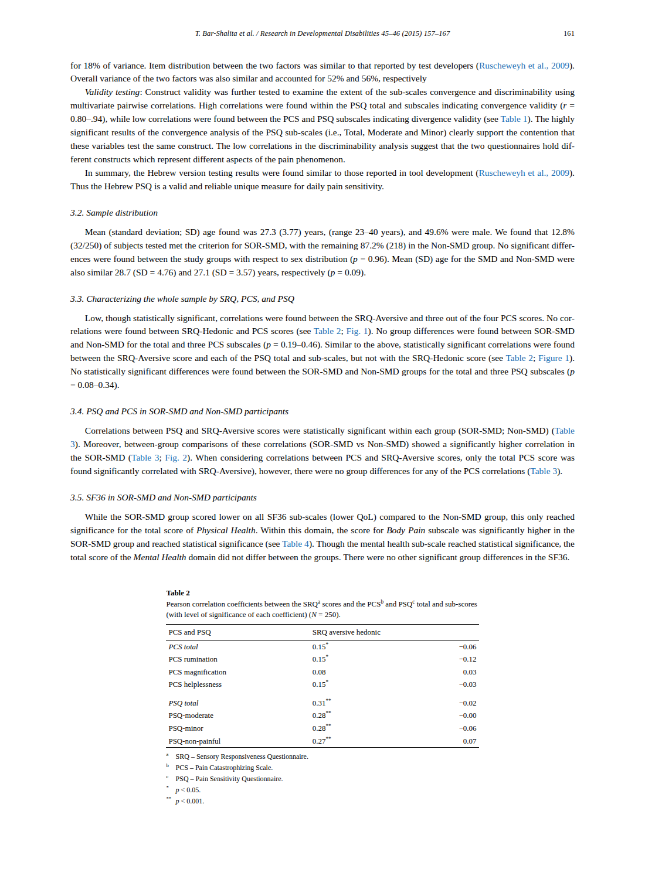T. Bar-Shalita et al. / Research in Developmental Disabilities 45–46 (2015) 157–167 161
for 18% of variance. Item distribution between the two factors was similar to that reported by test developers (Ruscheweyh et al., 2009). Overall variance of the two factors was also similar and accounted for 52% and 56%, respectively
Validity testing: Construct validity was further tested to examine the extent of the sub-scales convergence and discriminability using multivariate pairwise correlations. High correlations were found within the PSQ total and subscales indicating convergence validity (r = 0.80–.94), while low correlations were found between the PCS and PSQ subscales indicating divergence validity (see Table 1). The highly significant results of the convergence analysis of the PSQ sub-scales (i.e., Total, Moderate and Minor) clearly support the contention that these variables test the same construct. The low correlations in the discriminability analysis suggest that the two questionnaires hold different constructs which represent different aspects of the pain phenomenon.
In summary, the Hebrew version testing results were found similar to those reported in tool development (Ruscheweyh et al., 2009). Thus the Hebrew PSQ is a valid and reliable unique measure for daily pain sensitivity.
3.2. Sample distribution
Mean (standard deviation; SD) age found was 27.3 (3.77) years, (range 23–40 years), and 49.6% were male. We found that 12.8% (32/250) of subjects tested met the criterion for SOR-SMD, with the remaining 87.2% (218) in the Non-SMD group. No significant differences were found between the study groups with respect to sex distribution (p = 0.96). Mean (SD) age for the SMD and Non-SMD were also similar 28.7 (SD = 4.76) and 27.1 (SD = 3.57) years, respectively (p = 0.09).
3.3. Characterizing the whole sample by SRQ, PCS, and PSQ
Low, though statistically significant, correlations were found between the SRQ-Aversive and three out of the four PCS scores. No correlations were found between SRQ-Hedonic and PCS scores (see Table 2; Fig. 1). No group differences were found between SOR-SMD and Non-SMD for the total and three PCS subscales (p = 0.19–0.46). Similar to the above, statistically significant correlations were found between the SRQ-Aversive score and each of the PSQ total and sub-scales, but not with the SRQ-Hedonic score (see Table 2; Figure 1). No statistically significant differences were found between the SOR-SMD and Non-SMD groups for the total and three PSQ subscales (p = 0.08–0.34).
3.4. PSQ and PCS in SOR-SMD and Non-SMD participants
Correlations between PSQ and SRQ-Aversive scores were statistically significant within each group (SOR-SMD; Non-SMD) (Table 3). Moreover, between-group comparisons of these correlations (SOR-SMD vs Non-SMD) showed a significantly higher correlation in the SOR-SMD (Table 3; Fig. 2). When considering correlations between PCS and SRQ-Aversive scores, only the total PCS score was found significantly correlated with SRQ-Aversive), however, there were no group differences for any of the PCS correlations (Table 3).
3.5. SF36 in SOR-SMD and Non-SMD participants
While the SOR-SMD group scored lower on all SF36 sub-scales (lower QoL) compared to the Non-SMD group, this only reached significance for the total score of Physical Health. Within this domain, the score for Body Pain subscale was significantly higher in the SOR-SMD group and reached statistical significance (see Table 4). Though the mental health sub-scale reached statistical significance, the total score of the Mental Health domain did not differ between the groups. There were no other significant group differences in the SF36.
Table 2
Pearson correlation coefficients between the SRQa scores and the PCSb and PSQc total and sub-scores (with level of significance of each coefficient) (N = 250).
| PCS and PSQ | SRQ aversive hedonic |
| --- | --- |
| PCS total | 0.15 * | −0.06 |
| PCS rumination | 0.15 * | −0.12 |
| PCS magnification | 0.08 | 0.03 |
| PCS helplessness | 0.15 * | −0.03 |
| PSQ total | 0.31 ** | −0.02 |
| PSQ-moderate | 0.28 ** | −0.00 |
| PSQ-minor | 0.28 ** | −0.06 |
| PSQ-non-painful | 0.27 ** | 0.07 |
a SRQ – Sensory Responsiveness Questionnaire.
b PCS – Pain Catastrophizing Scale.
c PSQ – Pain Sensitivity Questionnaire.
* p < 0.05.
** p < 0.001.